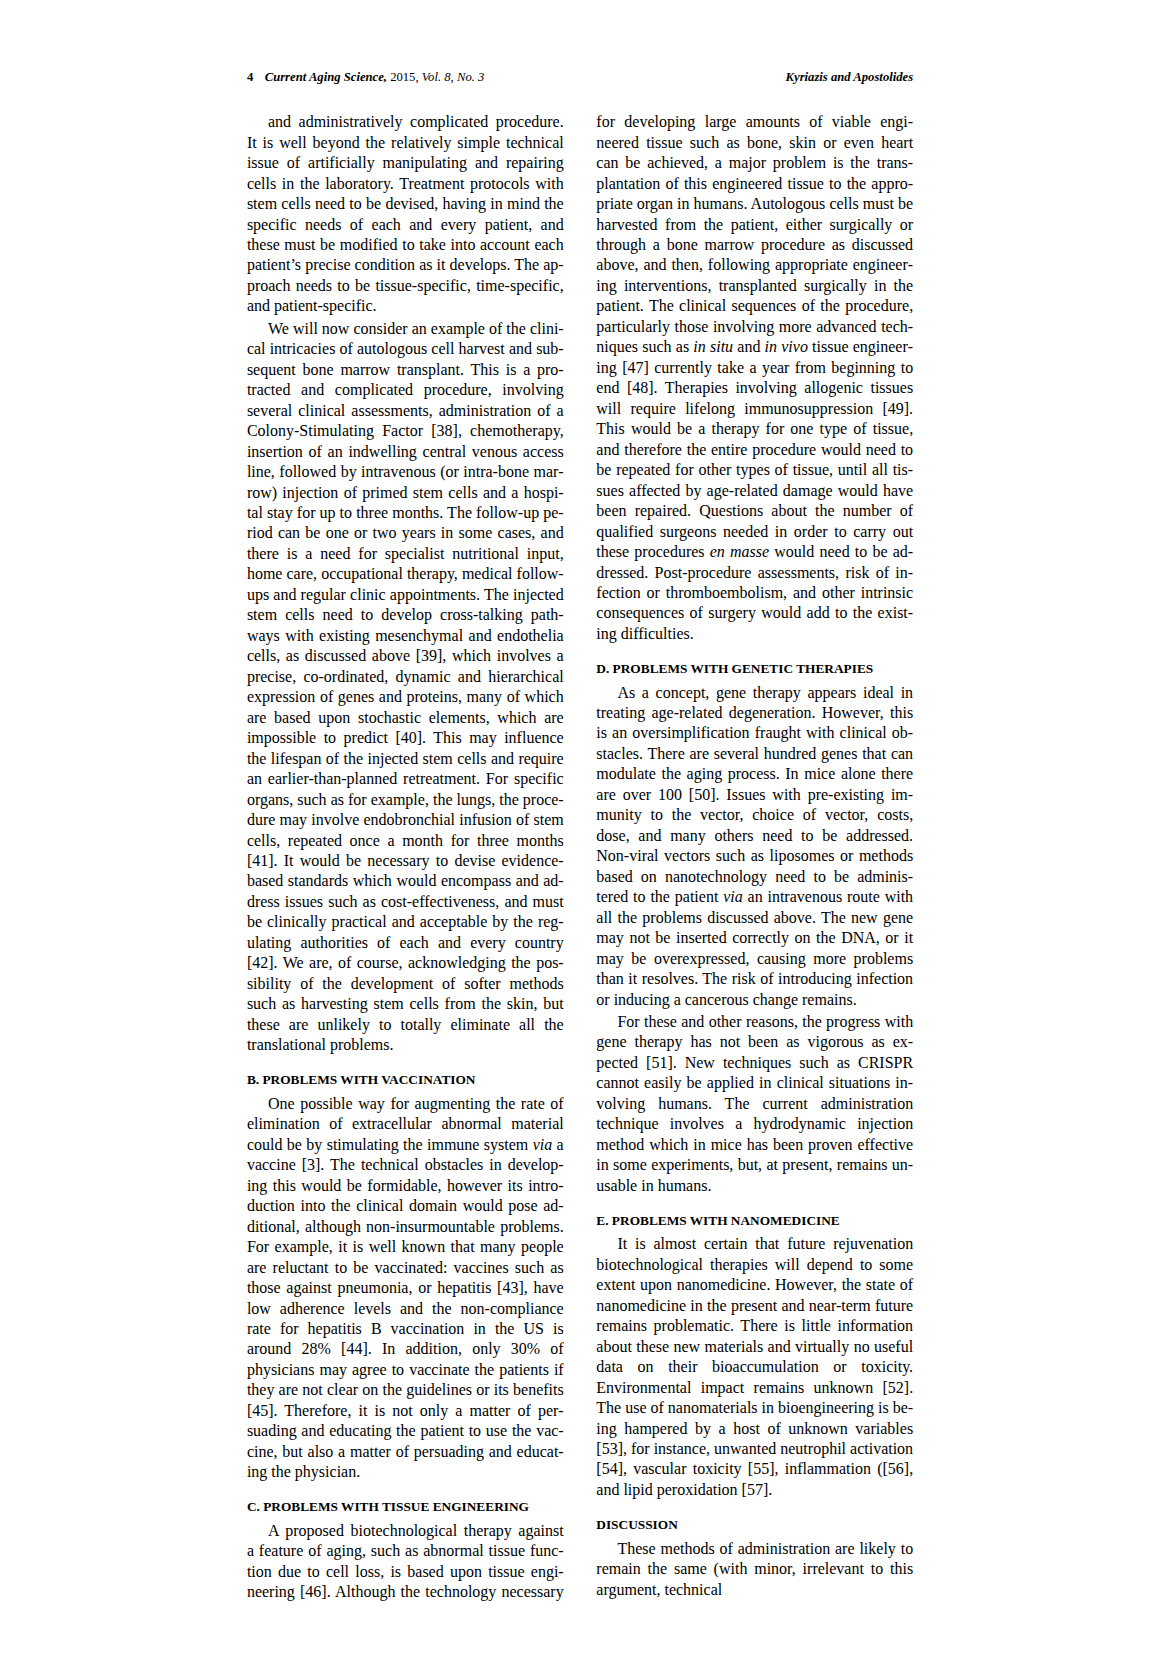4 Current Aging Science, 2015, Vol. 8, No. 3
Kyriazis and Apostolides
and administratively complicated procedure. It is well beyond the relatively simple technical issue of artificially manipulating and repairing cells in the laboratory. Treatment protocols with stem cells need to be devised, having in mind the specific needs of each and every patient, and these must be modified to take into account each patient’s precise condition as it develops. The approach needs to be tissue-specific, time-specific, and patient-specific.
We will now consider an example of the clinical intricacies of autologous cell harvest and subsequent bone marrow transplant. This is a protracted and complicated procedure, involving several clinical assessments, administration of a Colony-Stimulating Factor [38], chemotherapy, insertion of an indwelling central venous access line, followed by intravenous (or intra-bone marrow) injection of primed stem cells and a hospital stay for up to three months. The follow-up period can be one or two years in some cases, and there is a need for specialist nutritional input, home care, occupational therapy, medical follow-ups and regular clinic appointments. The injected stem cells need to develop cross-talking pathways with existing mesenchymal and endothelia cells, as discussed above [39], which involves a precise, co-ordinated, dynamic and hierarchical expression of genes and proteins, many of which are based upon stochastic elements, which are impossible to predict [40]. This may influence the lifespan of the injected stem cells and require an earlier-than-planned retreatment. For specific organs, such as for example, the lungs, the procedure may involve endobronchial infusion of stem cells, repeated once a month for three months [41]. It would be necessary to devise evidence-based standards which would encompass and address issues such as cost-effectiveness, and must be clinically practical and acceptable by the regulating authorities of each and every country [42]. We are, of course, acknowledging the possibility of the development of softer methods such as harvesting stem cells from the skin, but these are unlikely to totally eliminate all the translational problems.
B. Problems with Vaccination
One possible way for augmenting the rate of elimination of extracellular abnormal material could be by stimulating the immune system via a vaccine [3]. The technical obstacles in developing this would be formidable, however its introduction into the clinical domain would pose additional, although non-insurmountable problems. For example, it is well known that many people are reluctant to be vaccinated: vaccines such as those against pneumonia, or hepatitis [43], have low adherence levels and the non-compliance rate for hepatitis B vaccination in the US is around 28% [44]. In addition, only 30% of physicians may agree to vaccinate the patients if they are not clear on the guidelines or its benefits [45]. Therefore, it is not only a matter of persuading and educating the patient to use the vaccine, but also a matter of persuading and educating the physician.
C. Problems with Tissue Engineering
A proposed biotechnological therapy against a feature of aging, such as abnormal tissue function due to cell loss, is based upon tissue engineering [46]. Although the technology necessary for developing large amounts of viable engineered tissue such as bone, skin or even heart can be achieved, a major problem is the transplantation of this engineered tissue to the appropriate organ in humans. Autologous cells must be harvested from the patient, either surgically or through a bone marrow procedure as discussed above, and then, following appropriate engineering interventions, transplanted surgically in the patient. The clinical sequences of the procedure, particularly those involving more advanced techniques such as in situ and in vivo tissue engineering [47] currently take a year from beginning to end [48]. Therapies involving allogenic tissues will require lifelong immunosuppression [49]. This would be a therapy for one type of tissue, and therefore the entire procedure would need to be repeated for other types of tissue, until all tissues affected by age-related damage would have been repaired. Questions about the number of qualified surgeons needed in order to carry out these procedures en masse would need to be addressed. Post-procedure assessments, risk of infection or thromboembolism, and other intrinsic consequences of surgery would add to the existing difficulties.
D. Problems with Genetic Therapies
As a concept, gene therapy appears ideal in treating age-related degeneration. However, this is an oversimplification fraught with clinical obstacles. There are several hundred genes that can modulate the aging process. In mice alone there are over 100 [50]. Issues with pre-existing immunity to the vector, choice of vector, costs, dose, and many others need to be addressed. Non-viral vectors such as liposomes or methods based on nanotechnology need to be administered to the patient via an intravenous route with all the problems discussed above. The new gene may not be inserted correctly on the DNA, or it may be overexpressed, causing more problems than it resolves. The risk of introducing infection or inducing a cancerous change remains.
For these and other reasons, the progress with gene therapy has not been as vigorous as expected [51]. New techniques such as CRISPR cannot easily be applied in clinical situations involving humans. The current administration technique involves a hydrodynamic injection method which in mice has been proven effective in some experiments, but, at present, remains unusable in humans.
E. Problems with Nanomedicine
It is almost certain that future rejuvenation biotechnological therapies will depend to some extent upon nanomedicine. However, the state of nanomedicine in the present and near-term future remains problematic. There is little information about these new materials and virtually no useful data on their bioaccumulation or toxicity. Environmental impact remains unknown [52]. The use of nanomaterials in bioengineering is being hampered by a host of unknown variables [53], for instance, unwanted neutrophil activation [54], vascular toxicity [55], inflammation ([56], and lipid peroxidation [57].
Discussion
These methods of administration are likely to remain the same (with minor, irrelevant to this argument, technical